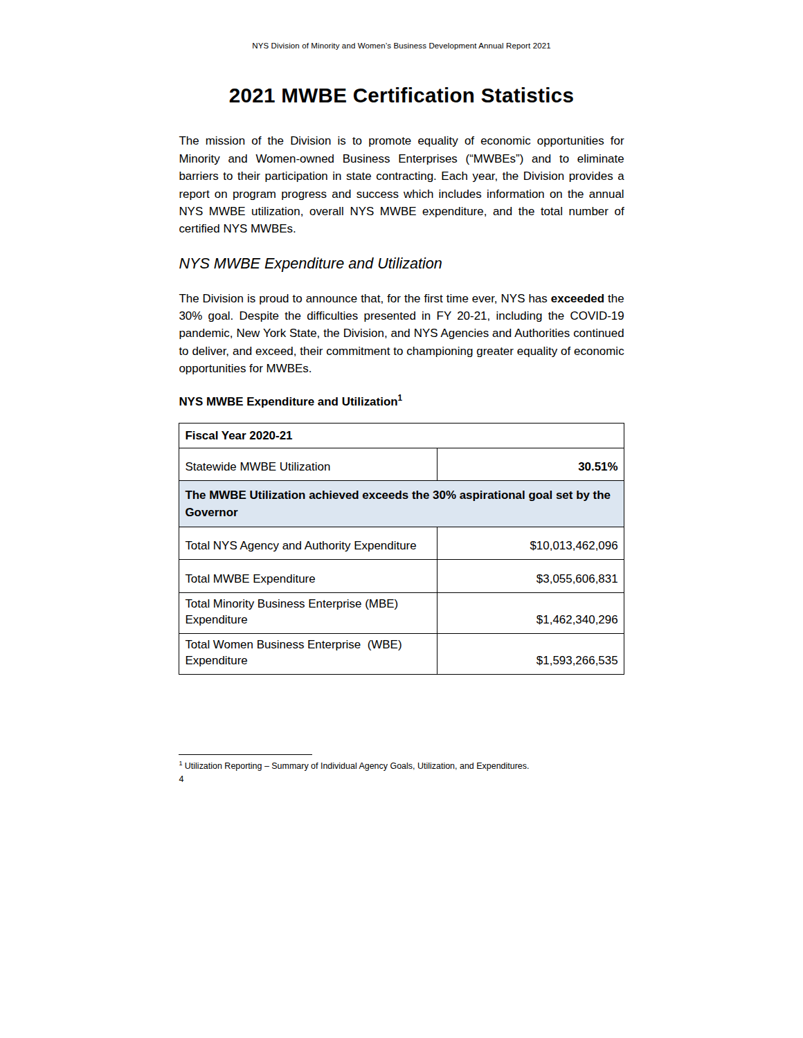NYS Division of Minority and Women’s Business Development Annual Report 2021
2021 MWBE Certification Statistics
The mission of the Division is to promote equality of economic opportunities for Minority and Women-owned Business Enterprises (“MWBEs”) and to eliminate barriers to their participation in state contracting. Each year, the Division provides a report on program progress and success which includes information on the annual NYS MWBE utilization, overall NYS MWBE expenditure, and the total number of certified NYS MWBEs.
NYS MWBE Expenditure and Utilization
The Division is proud to announce that, for the first time ever, NYS has exceeded the 30% goal. Despite the difficulties presented in FY 20-21, including the COVID-19 pandemic, New York State, the Division, and NYS Agencies and Authorities continued to deliver, and exceed, their commitment to championing greater equality of economic opportunities for MWBEs.
NYS MWBE Expenditure and Utilization1
| Fiscal Year 2020-21 |
| Statewide MWBE Utilization | 30.51% |
| The MWBE Utilization achieved exceeds the 30% aspirational goal set by the Governor |
| Total NYS Agency and Authority Expenditure | $10,013,462,096 |
| Total MWBE Expenditure | $3,055,606,831 |
| Total Minority Business Enterprise (MBE) Expenditure | $1,462,340,296 |
| Total Women Business Enterprise (WBE) Expenditure | $1,593,266,535 |
1 Utilization Reporting – Summary of Individual Agency Goals, Utilization, and Expenditures.
4